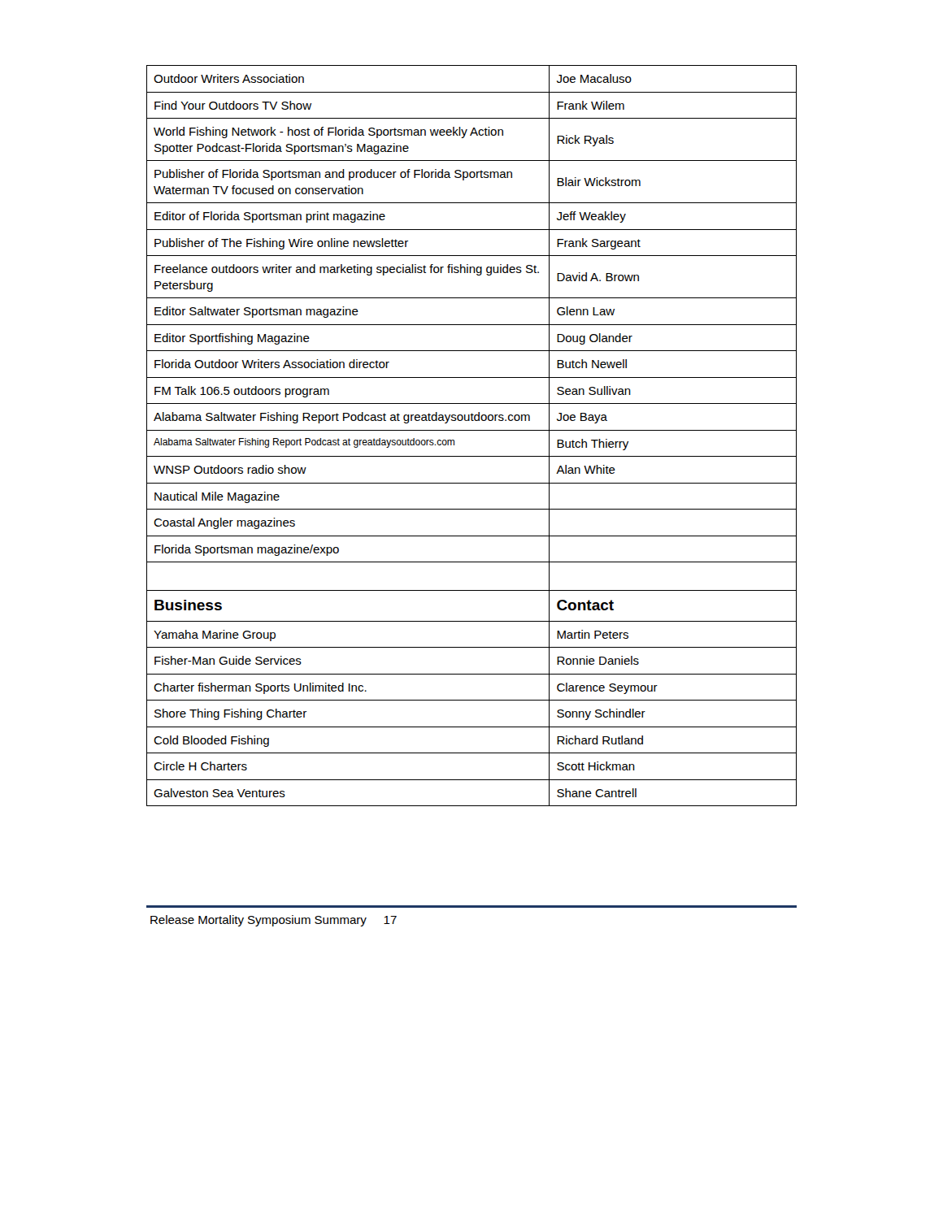| Outdoor Writers Association | Joe Macaluso |
| Find Your Outdoors TV Show | Frank Wilem |
| World Fishing Network - host of Florida Sportsman weekly Action Spotter Podcast-Florida Sportsman’s Magazine | Rick Ryals |
| Publisher of Florida Sportsman and producer of Florida Sportsman Waterman TV focused on conservation | Blair Wickstrom |
| Editor of Florida Sportsman print magazine | Jeff Weakley |
| Publisher of The Fishing Wire online newsletter | Frank Sargeant |
| Freelance outdoors writer and marketing specialist for fishing guides St. Petersburg | David A. Brown |
| Editor Saltwater Sportsman magazine | Glenn Law |
| Editor Sportfishing Magazine | Doug Olander |
| Florida Outdoor Writers Association director | Butch Newell |
| FM Talk 106.5 outdoors program | Sean Sullivan |
| Alabama Saltwater Fishing Report Podcast at greatdaysoutdoors.com | Joe Baya |
| Alabama Saltwater Fishing Report Podcast at greatdaysoutdoors.com | Butch Thierry |
| WNSP Outdoors radio show | Alan White |
| Nautical Mile Magazine | |
| Coastal Angler magazines | |
| Florida Sportsman magazine/expo | |
| Business | Contact |
| Yamaha Marine Group | Martin Peters |
| Fisher-Man Guide Services | Ronnie Daniels |
| Charter fisherman Sports Unlimited Inc. | Clarence Seymour |
| Shore Thing Fishing Charter | Sonny Schindler |
| Cold Blooded Fishing | Richard Rutland |
| Circle H Charters | Scott Hickman |
| Galveston Sea Ventures | Shane Cantrell |
Release Mortality Symposium Summary 17